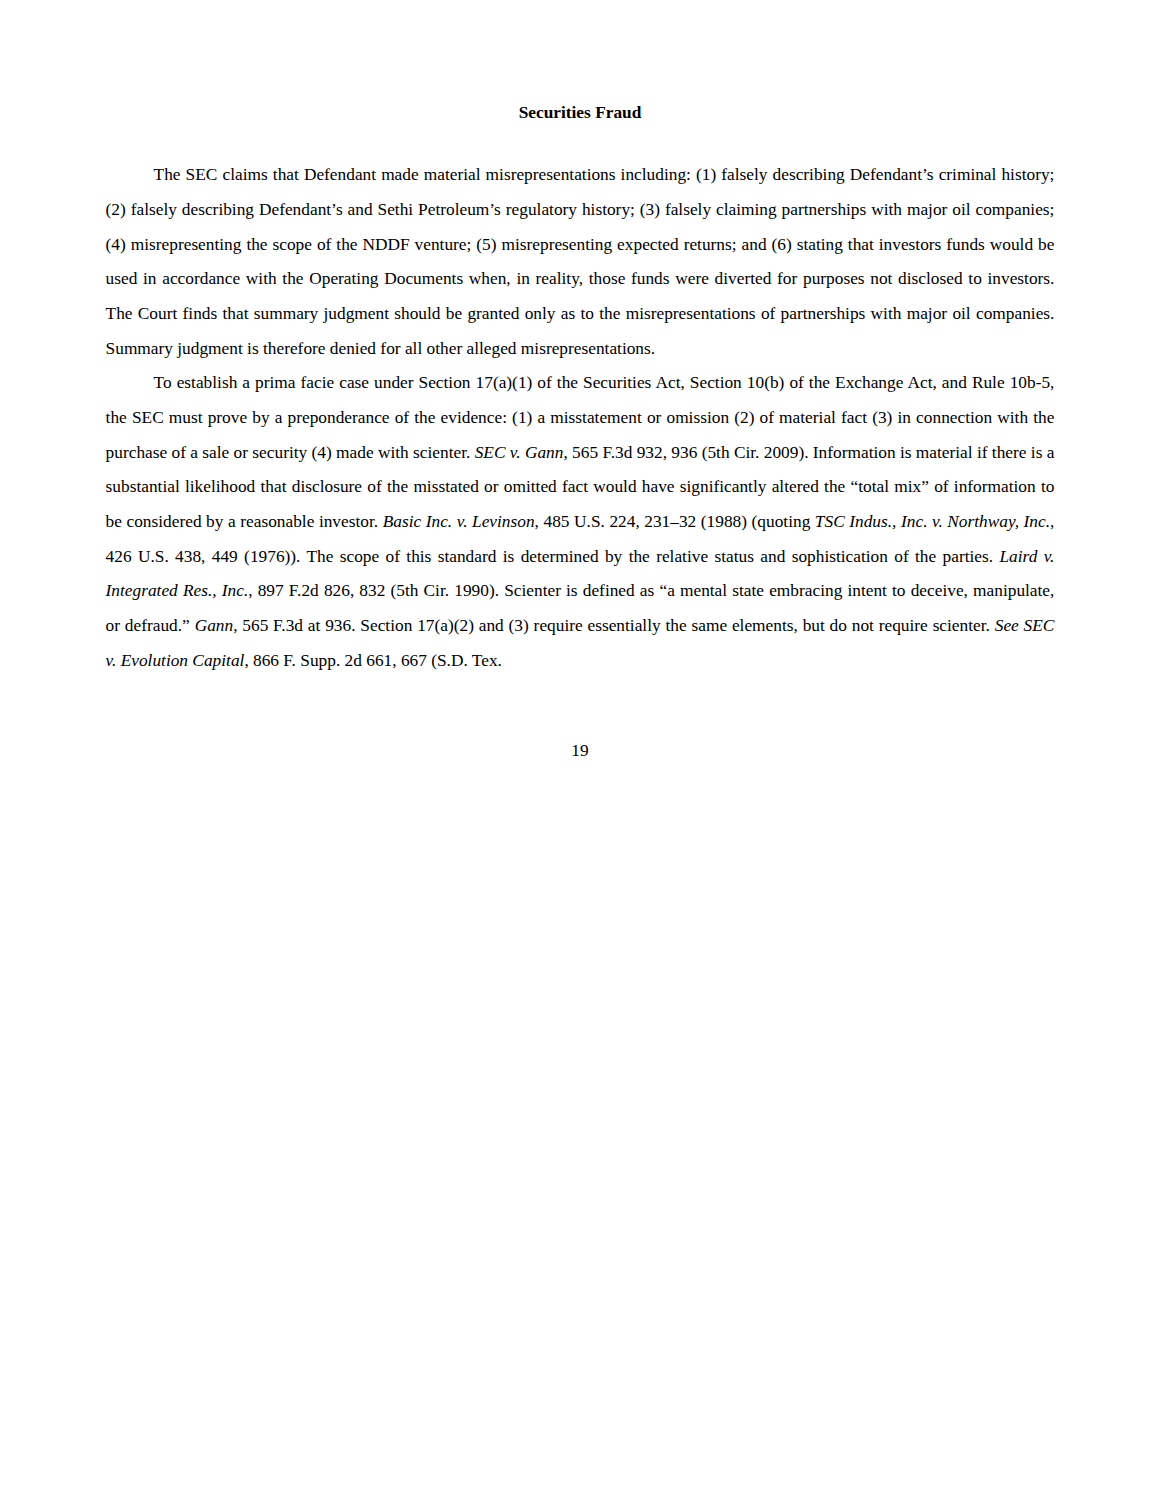Securities Fraud
The SEC claims that Defendant made material misrepresentations including: (1) falsely describing Defendant’s criminal history; (2) falsely describing Defendant’s and Sethi Petroleum’s regulatory history; (3) falsely claiming partnerships with major oil companies; (4) misrepresenting the scope of the NDDF venture; (5) misrepresenting expected returns; and (6) stating that investors funds would be used in accordance with the Operating Documents when, in reality, those funds were diverted for purposes not disclosed to investors. The Court finds that summary judgment should be granted only as to the misrepresentations of partnerships with major oil companies. Summary judgment is therefore denied for all other alleged misrepresentations.
To establish a prima facie case under Section 17(a)(1) of the Securities Act, Section 10(b) of the Exchange Act, and Rule 10b-5, the SEC must prove by a preponderance of the evidence: (1) a misstatement or omission (2) of material fact (3) in connection with the purchase of a sale or security (4) made with scienter. SEC v. Gann, 565 F.3d 932, 936 (5th Cir. 2009). Information is material if there is a substantial likelihood that disclosure of the misstated or omitted fact would have significantly altered the “total mix” of information to be considered by a reasonable investor. Basic Inc. v. Levinson, 485 U.S. 224, 231–32 (1988) (quoting TSC Indus., Inc. v. Northway, Inc., 426 U.S. 438, 449 (1976)). The scope of this standard is determined by the relative status and sophistication of the parties. Laird v. Integrated Res., Inc., 897 F.2d 826, 832 (5th Cir. 1990). Scienter is defined as “a mental state embracing intent to deceive, manipulate, or defraud.” Gann, 565 F.3d at 936. Section 17(a)(2) and (3) require essentially the same elements, but do not require scienter. See SEC v. Evolution Capital, 866 F. Supp. 2d 661, 667 (S.D. Tex.
19